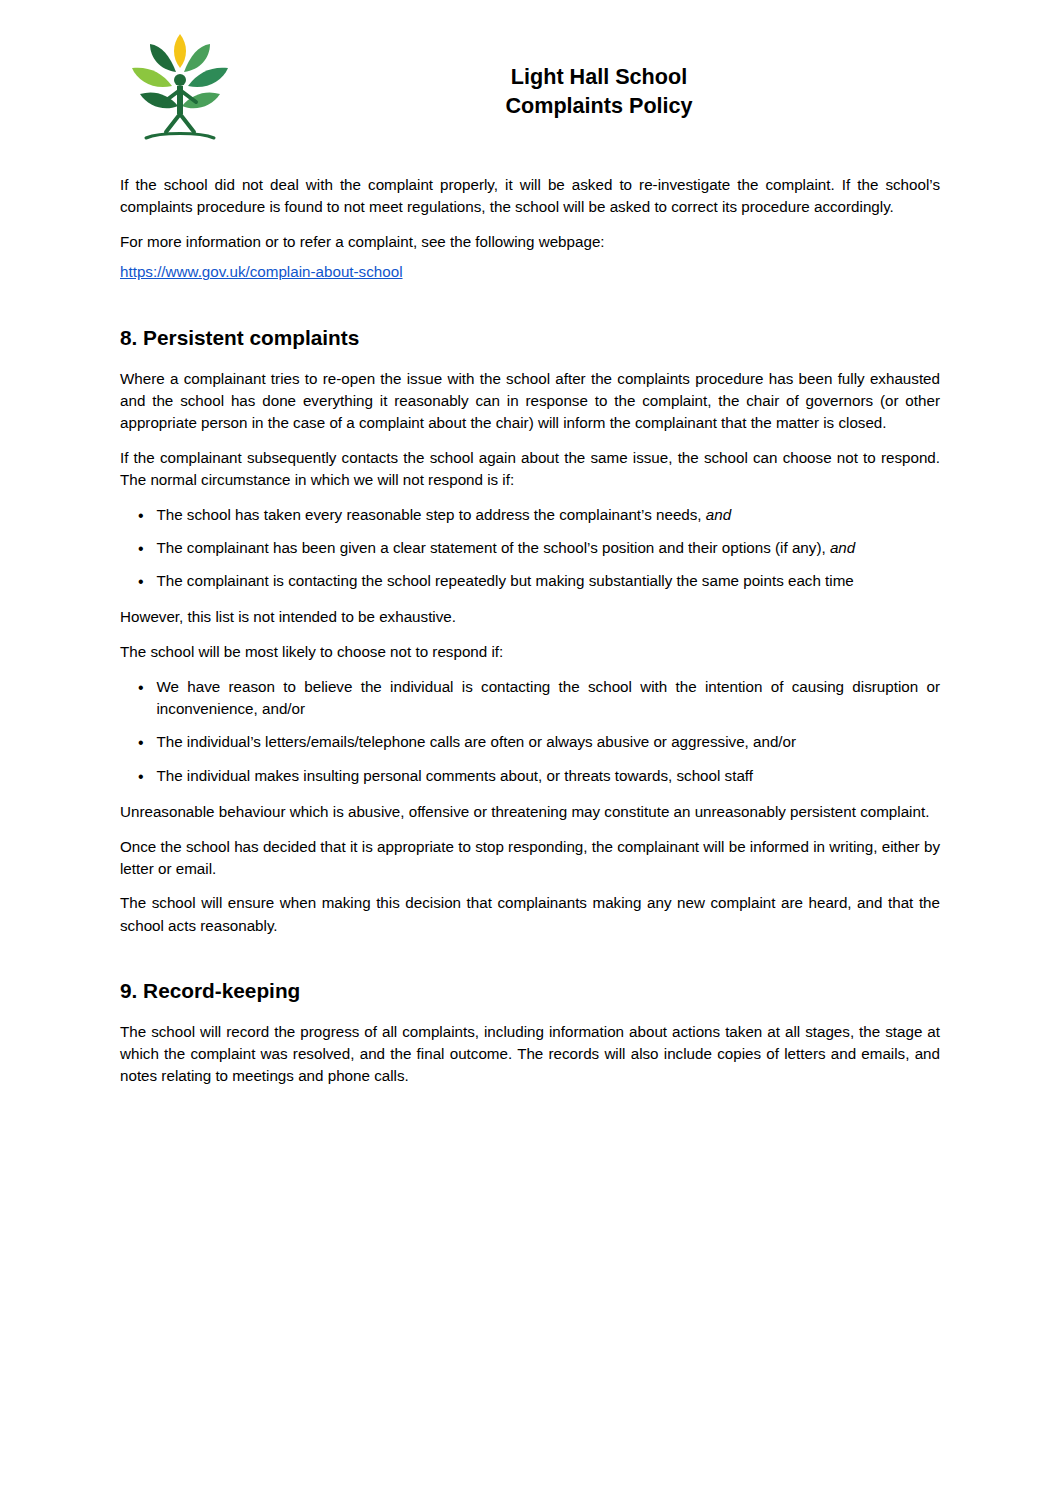Light Hall School
Complaints Policy
If the school did not deal with the complaint properly, it will be asked to re-investigate the complaint. If the school’s complaints procedure is found to not meet regulations, the school will be asked to correct its procedure accordingly.
For more information or to refer a complaint, see the following webpage:
https://www.gov.uk/complain-about-school
8. Persistent complaints
Where a complainant tries to re-open the issue with the school after the complaints procedure has been fully exhausted and the school has done everything it reasonably can in response to the complaint, the chair of governors (or other appropriate person in the case of a complaint about the chair) will inform the complainant that the matter is closed.
If the complainant subsequently contacts the school again about the same issue, the school can choose not to respond. The normal circumstance in which we will not respond is if:
The school has taken every reasonable step to address the complainant’s needs, and
The complainant has been given a clear statement of the school’s position and their options (if any), and
The complainant is contacting the school repeatedly but making substantially the same points each time
However, this list is not intended to be exhaustive.
The school will be most likely to choose not to respond if:
We have reason to believe the individual is contacting the school with the intention of causing disruption or inconvenience, and/or
The individual’s letters/emails/telephone calls are often or always abusive or aggressive, and/or
The individual makes insulting personal comments about, or threats towards, school staff
Unreasonable behaviour which is abusive, offensive or threatening may constitute an unreasonably persistent complaint.
Once the school has decided that it is appropriate to stop responding, the complainant will be informed in writing, either by letter or email.
The school will ensure when making this decision that complainants making any new complaint are heard, and that the school acts reasonably.
9. Record-keeping
The school will record the progress of all complaints, including information about actions taken at all stages, the stage at which the complaint was resolved, and the final outcome. The records will also include copies of letters and emails, and notes relating to meetings and phone calls.